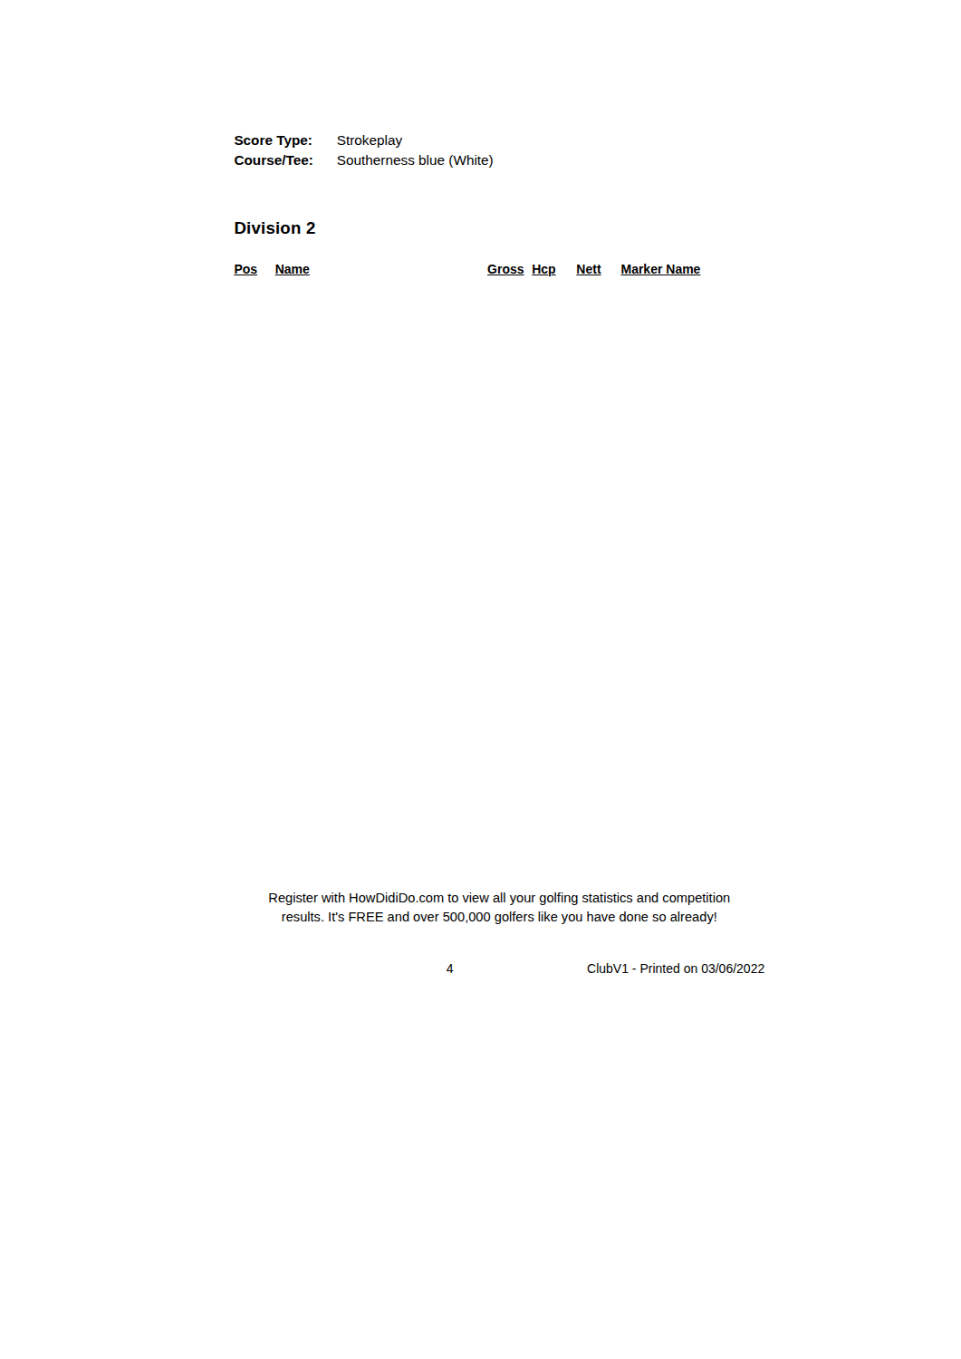Score Type: Strokeplay Course/Tee: Southerness blue (White)
Division 2
| Pos | Name | Gross | Hcp | Nett | Marker Name |
| --- | --- | --- | --- | --- | --- |
Register with HowDidiDo.com to view all your golfing statistics and competition results. It's FREE and over 500,000 golfers like you have done so already!
4 ClubV1 - Printed on 03/06/2022